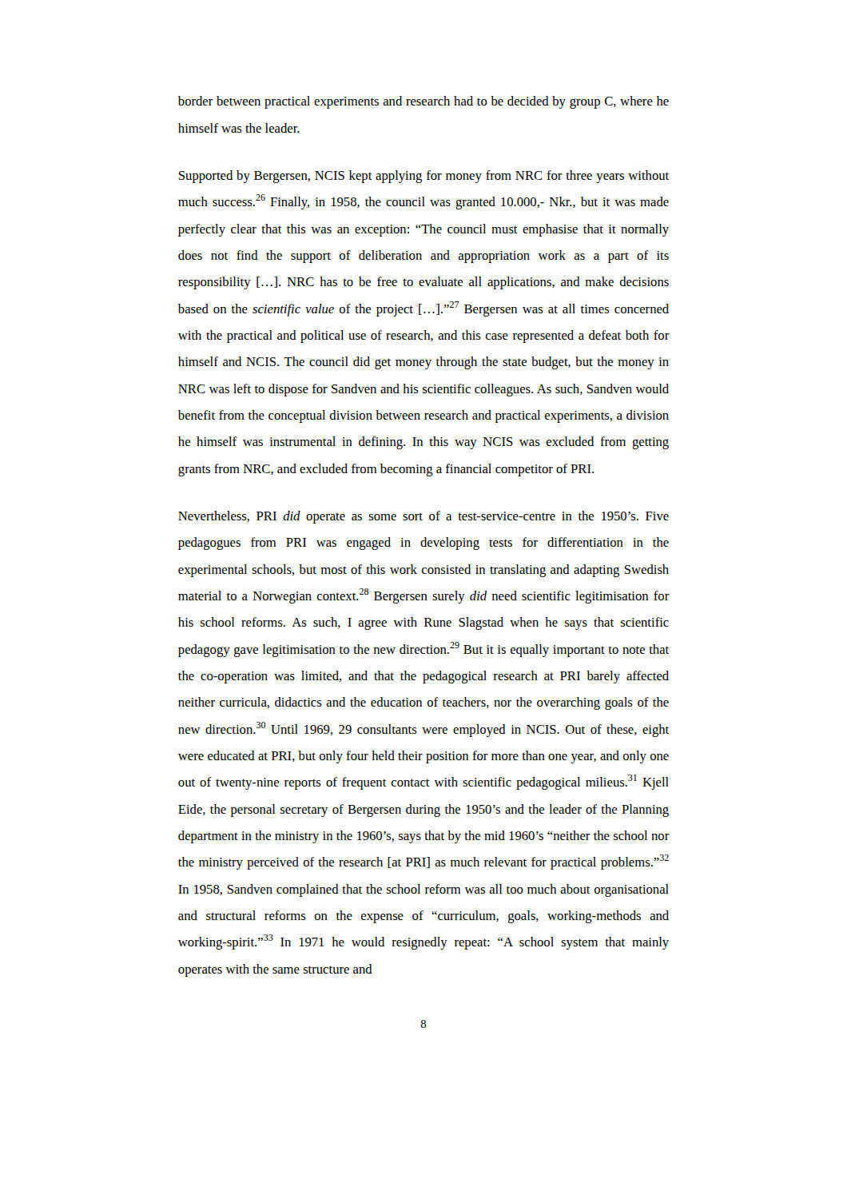border between practical experiments and research had to be decided by group C, where he himself was the leader.
Supported by Bergersen, NCIS kept applying for money from NRC for three years without much success.26 Finally, in 1958, the council was granted 10.000,- Nkr., but it was made perfectly clear that this was an exception: “The council must emphasise that it normally does not find the support of deliberation and appropriation work as a part of its responsibility […]. NRC has to be free to evaluate all applications, and make decisions based on the scientific value of the project […].”27 Bergersen was at all times concerned with the practical and political use of research, and this case represented a defeat both for himself and NCIS. The council did get money through the state budget, but the money in NRC was left to dispose for Sandven and his scientific colleagues. As such, Sandven would benefit from the conceptual division between research and practical experiments, a division he himself was instrumental in defining. In this way NCIS was excluded from getting grants from NRC, and excluded from becoming a financial competitor of PRI.
Nevertheless, PRI did operate as some sort of a test-service-centre in the 1950’s. Five pedagogues from PRI was engaged in developing tests for differentiation in the experimental schools, but most of this work consisted in translating and adapting Swedish material to a Norwegian context.28 Bergersen surely did need scientific legitimisation for his school reforms. As such, I agree with Rune Slagstad when he says that scientific pedagogy gave legitimisation to the new direction.29 But it is equally important to note that the co-operation was limited, and that the pedagogical research at PRI barely affected neither curricula, didactics and the education of teachers, nor the overarching goals of the new direction.30 Until 1969, 29 consultants were employed in NCIS. Out of these, eight were educated at PRI, but only four held their position for more than one year, and only one out of twenty-nine reports of frequent contact with scientific pedagogical milieus.31 Kjell Eide, the personal secretary of Bergersen during the 1950’s and the leader of the Planning department in the ministry in the 1960’s, says that by the mid 1960’s “neither the school nor the ministry perceived of the research [at PRI] as much relevant for practical problems.”32 In 1958, Sandven complained that the school reform was all too much about organisational and structural reforms on the expense of “curriculum, goals, working-methods and working-spirit.”33 In 1971 he would resignedly repeat: “A school system that mainly operates with the same structure and
8